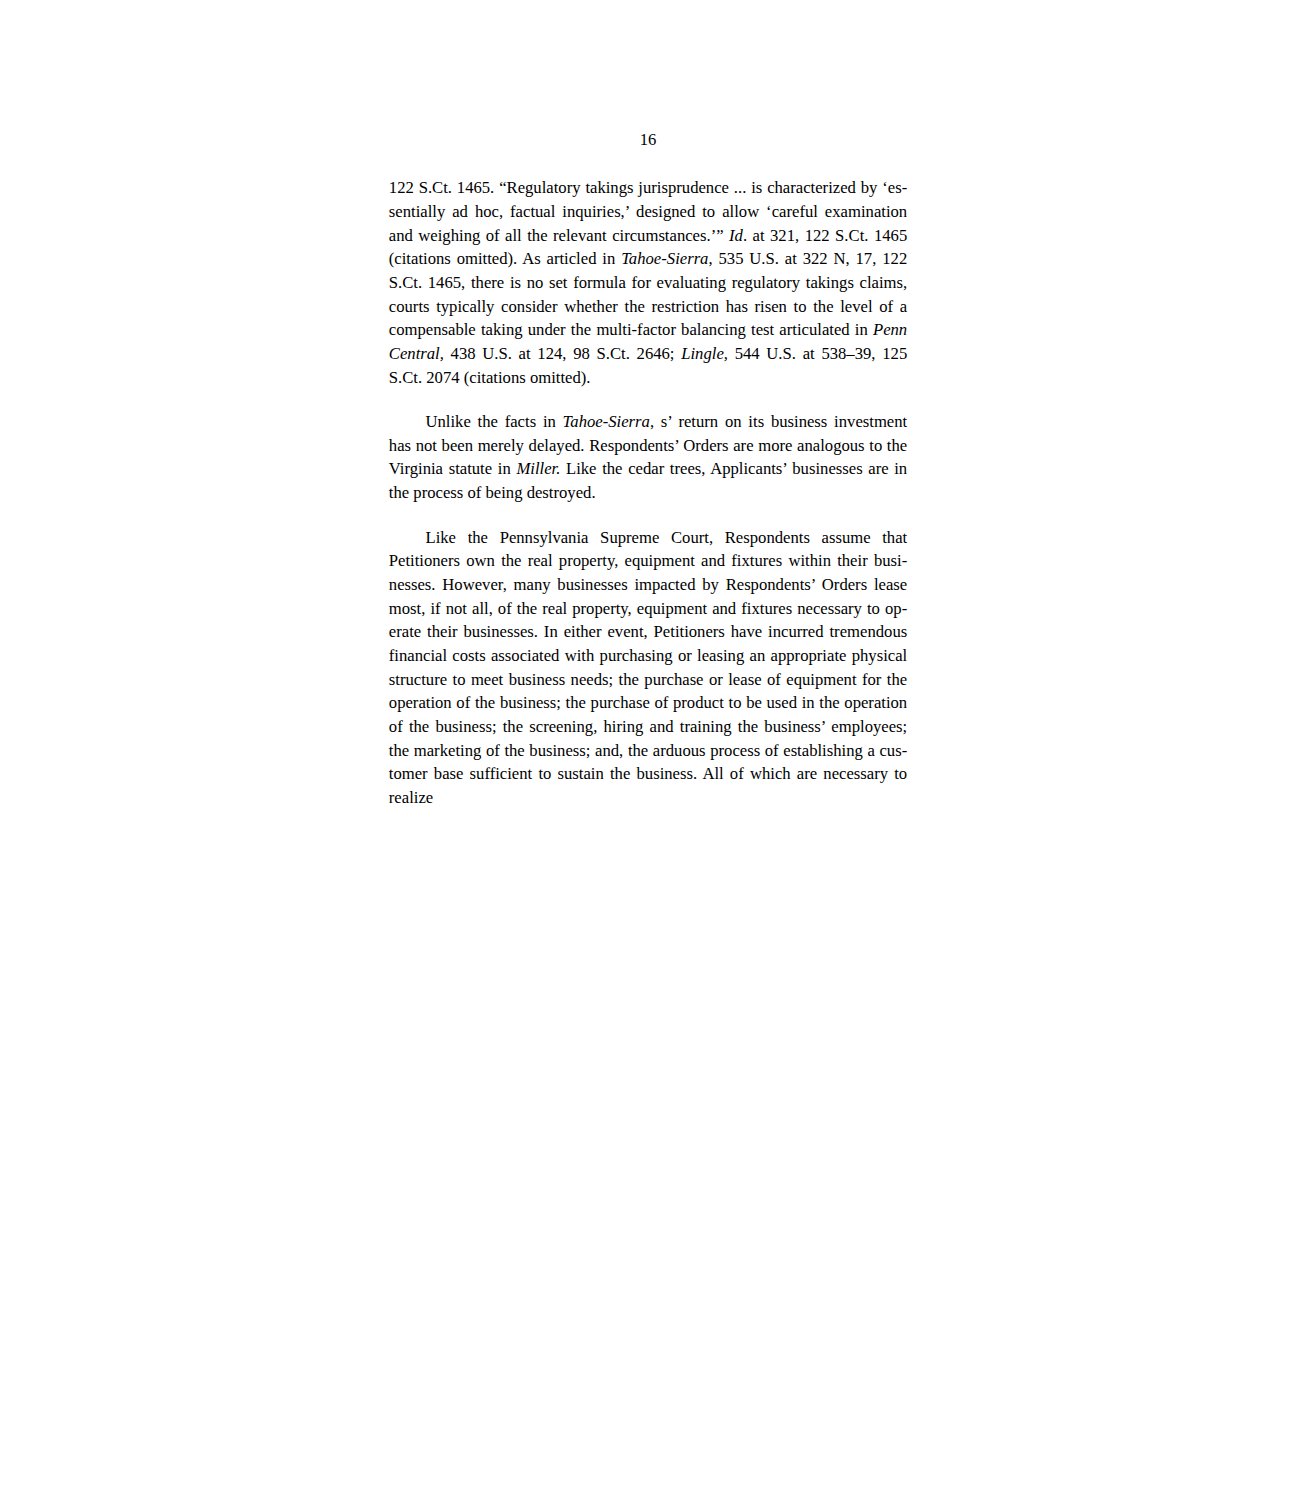16
122 S.Ct. 1465. “Regulatory takings jurisprudence ... is characterized by ‘essentially ad hoc, factual inquiries,’ designed to allow ‘careful examination and weighing of all the relevant circumstances.’” Id. at 321, 122 S.Ct. 1465 (citations omitted). As articled in Tahoe-Sierra, 535 U.S. at 322 N, 17, 122 S.Ct. 1465, there is no set formula for evaluating regulatory takings claims, courts typically consider whether the restriction has risen to the level of a compensable taking under the multi-factor balancing test articulated in Penn Central, 438 U.S. at 124, 98 S.Ct. 2646; Lingle, 544 U.S. at 538–39, 125 S.Ct. 2074 (citations omitted).
Unlike the facts in Tahoe-Sierra, s’ return on its business investment has not been merely delayed. Respondents’ Orders are more analogous to the Virginia statute in Miller. Like the cedar trees, Applicants’ businesses are in the process of being destroyed.
Like the Pennsylvania Supreme Court, Respondents assume that Petitioners own the real property, equipment and fixtures within their businesses. However, many businesses impacted by Respondents’ Orders lease most, if not all, of the real property, equipment and fixtures necessary to operate their businesses. In either event, Petitioners have incurred tremendous financial costs associated with purchasing or leasing an appropriate physical structure to meet business needs; the purchase or lease of equipment for the operation of the business; the purchase of product to be used in the operation of the business; the screening, hiring and training the business’ employees; the marketing of the business; and, the arduous process of establishing a customer base sufficient to sustain the business. All of which are necessary to realize